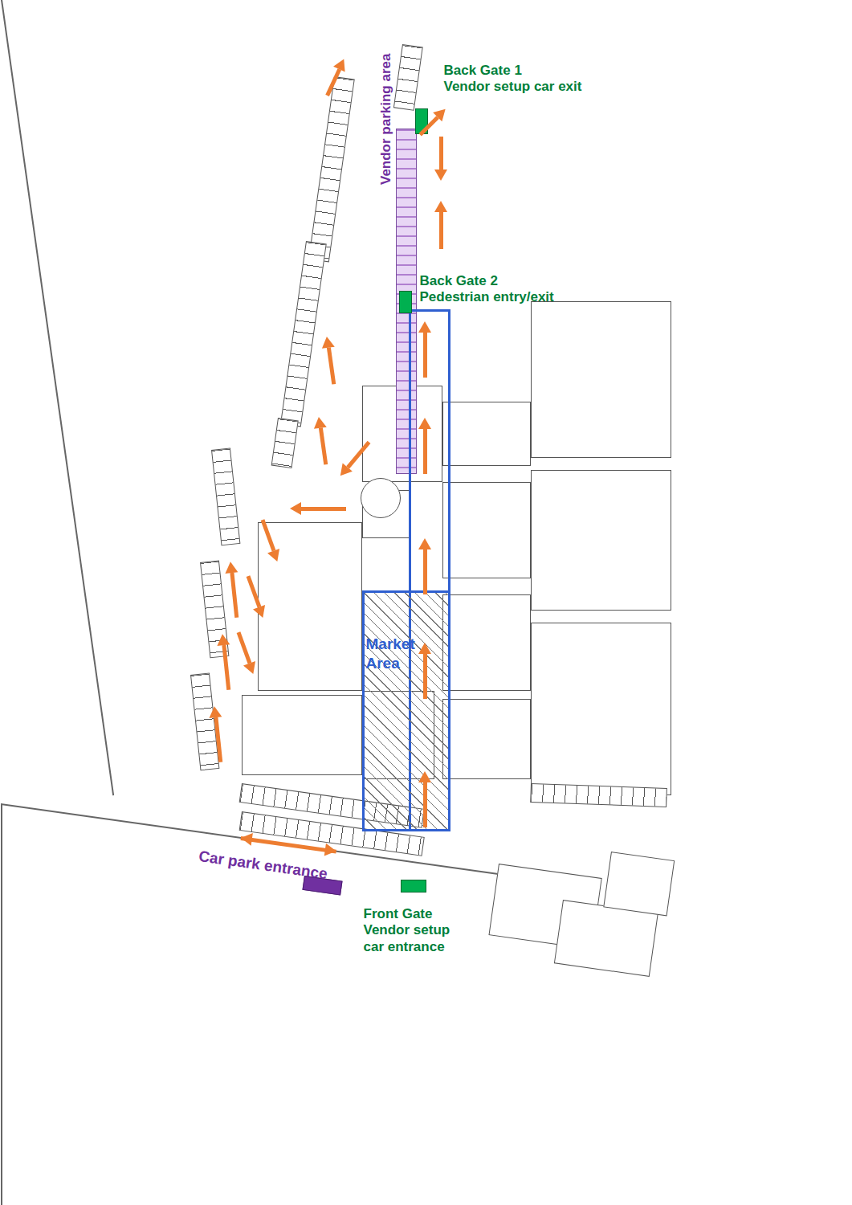Vendor parking area
Market
Area
Back Gate 1
Vendor setup car exit
Back Gate 2
Pedestrian entry/exit
Front Gate
Vendor setup
car entrance
Car park entrance